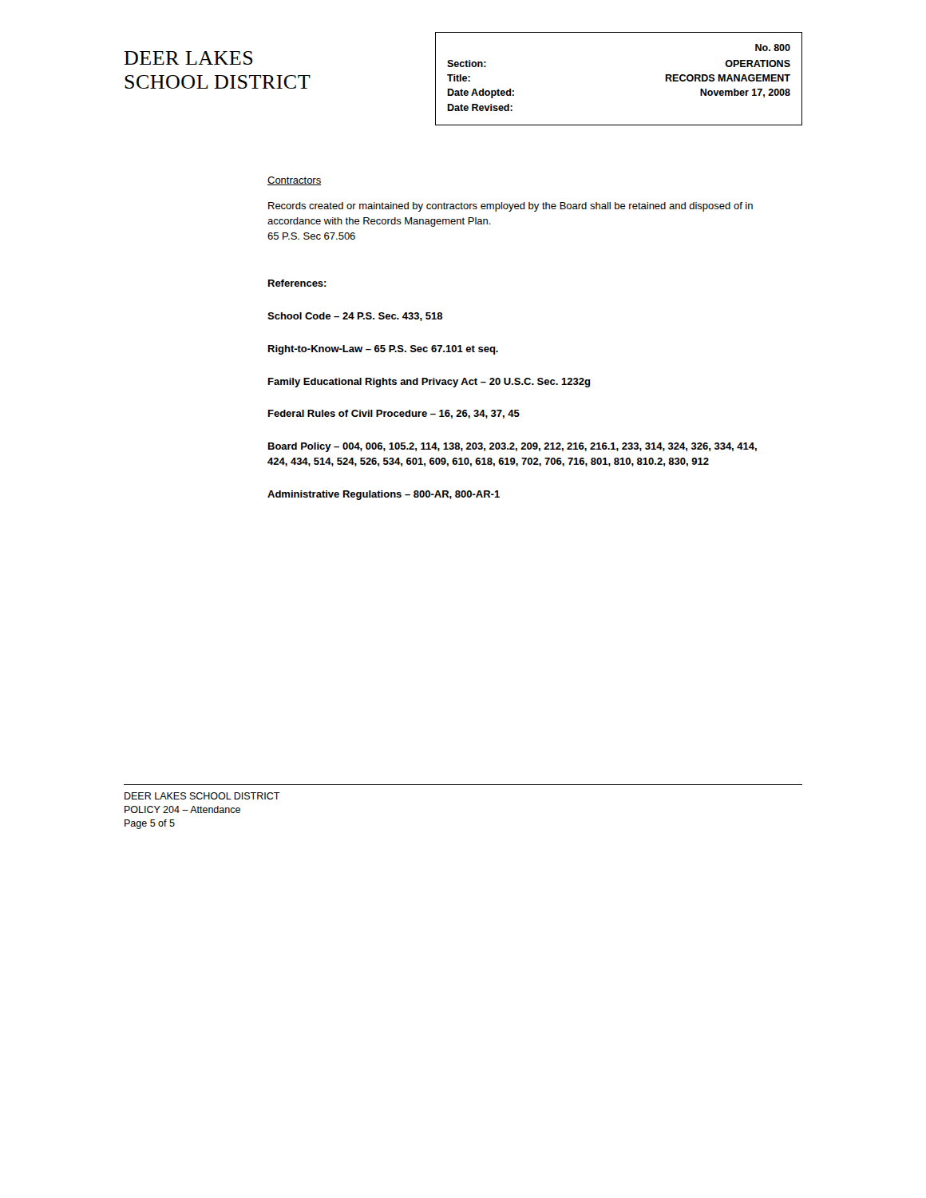DEER LAKES
SCHOOL DISTRICT
No. 800
Section: OPERATIONS
Title: RECORDS MANAGEMENT
Date Adopted: November 17, 2008
Date Revised:
Contractors
Records created or maintained by contractors employed by the Board shall be retained and disposed of in accordance with the Records Management Plan.
65 P.S. Sec 67.506
References:
School Code – 24 P.S. Sec. 433, 518
Right-to-Know-Law – 65 P.S. Sec 67.101 et seq.
Family Educational Rights and Privacy Act – 20 U.S.C. Sec. 1232g
Federal Rules of Civil Procedure – 16, 26, 34, 37, 45
Board Policy – 004, 006, 105.2, 114, 138, 203, 203.2, 209, 212, 216, 216.1, 233, 314, 324, 326, 334, 414, 424, 434, 514, 524, 526, 534, 601, 609, 610, 618, 619, 702, 706, 716, 801, 810, 810.2, 830, 912
Administrative Regulations – 800-AR, 800-AR-1
DEER LAKES SCHOOL DISTRICT
POLICY 204 – Attendance
Page 5 of 5